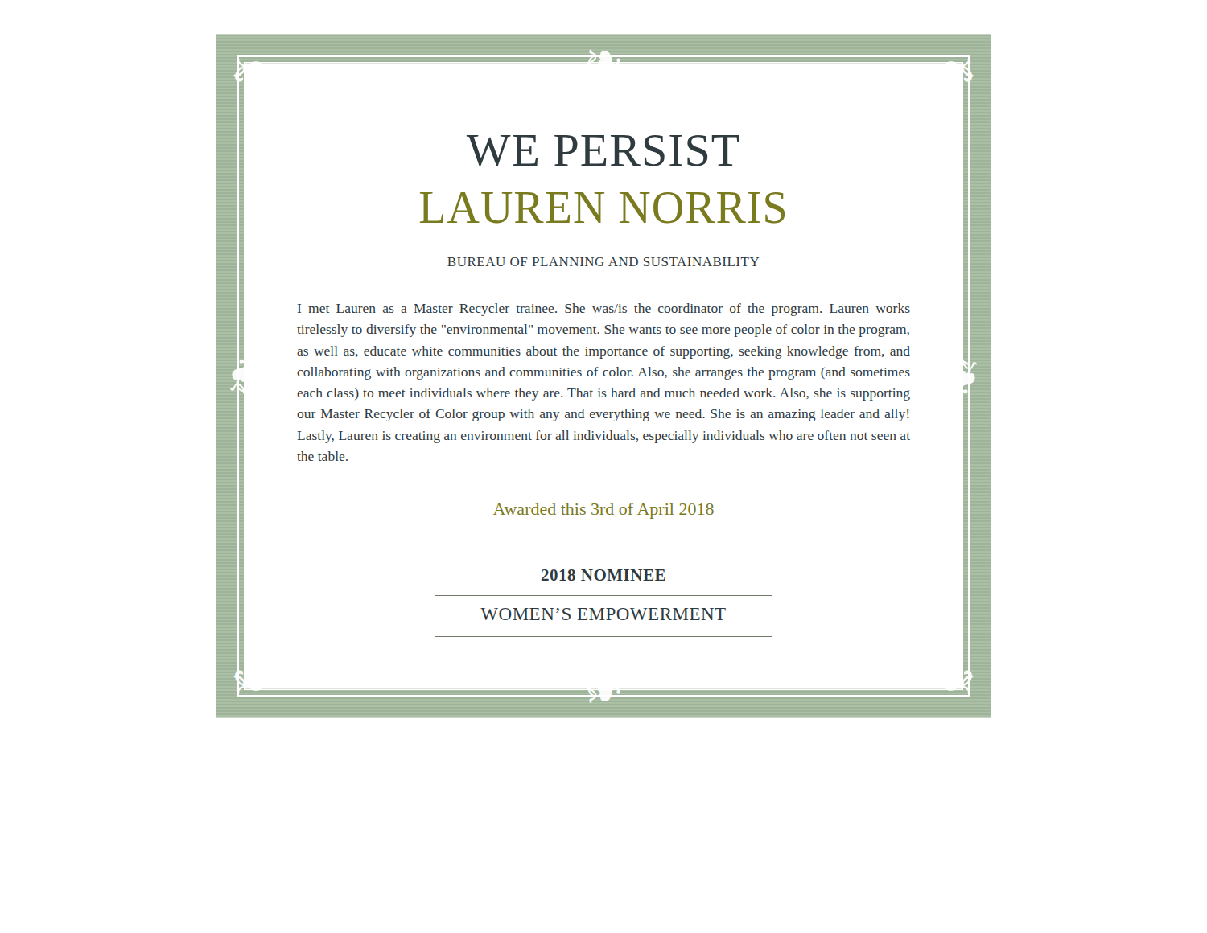❧ ❧ ❧ ❧ ❧ ❧ ❧ ❧
WE PERSIST
LAUREN NORRIS
BUREAU OF PLANNING AND SUSTAINABILITY
I met Lauren as a Master Recycler trainee. She was/is the coordinator of the program. Lauren works tirelessly to diversify the "environmental" movement. She wants to see more people of color in the program, as well as, educate white communities about the importance of supporting, seeking knowledge from, and collaborating with organizations and communities of color. Also, she arranges the program (and sometimes each class) to meet individuals where they are. That is hard and much needed work. Also, she is supporting our Master Recycler of Color group with any and everything we need. She is an amazing leader and ally! Lastly, Lauren is creating an environment for all individuals, especially individuals who are often not seen at the table.
Awarded this 3rd of April 2018
2018 NOMINEE
WOMEN’S EMPOWERMENT